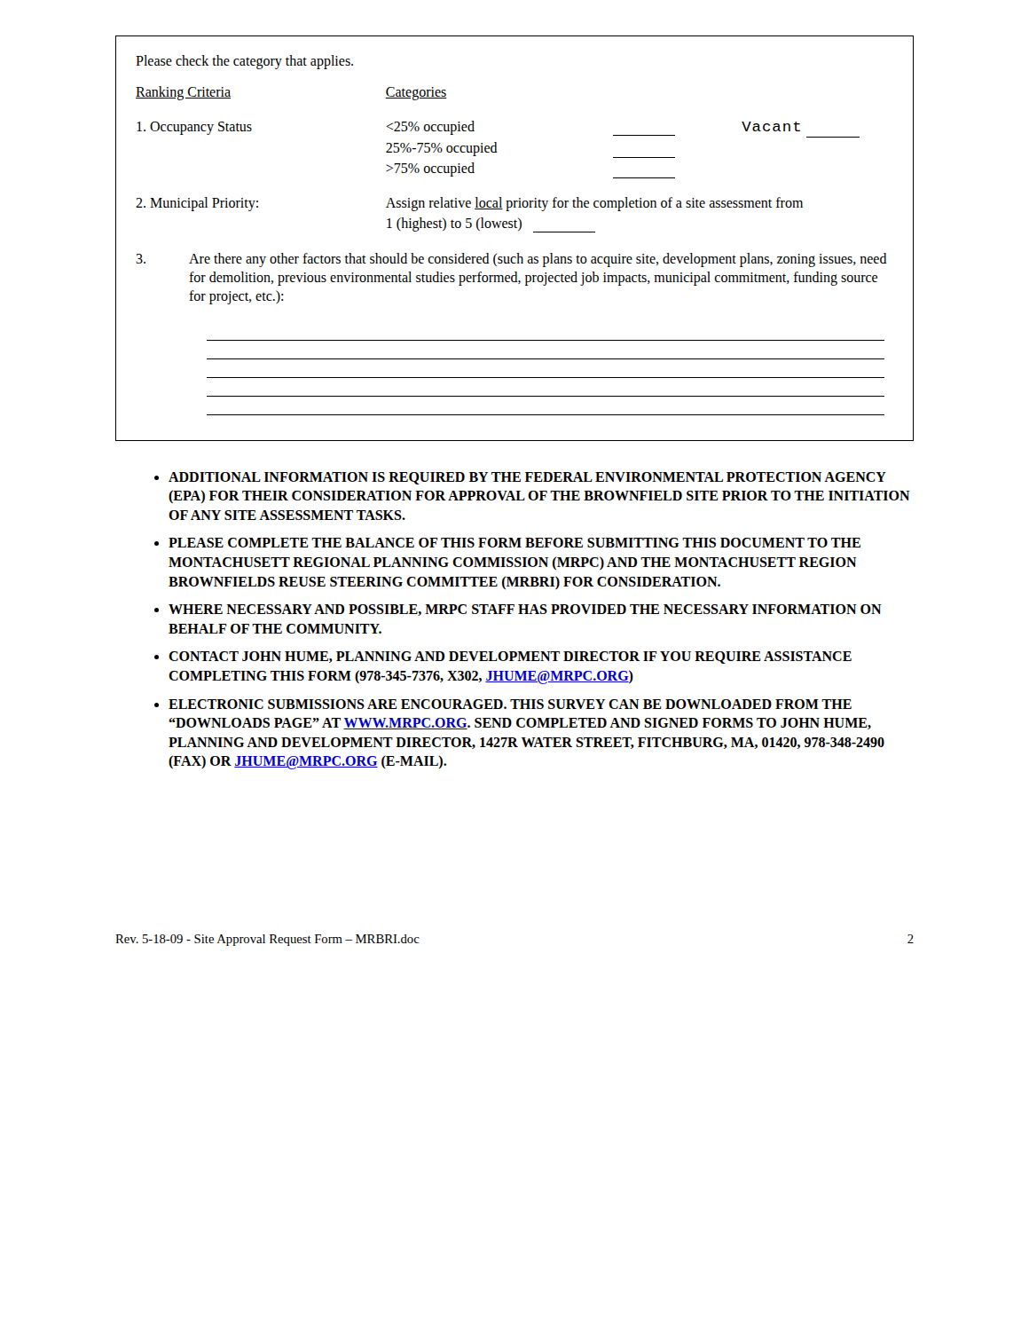Please check the category that applies.
| Ranking Criteria | Categories |
| 1. Occupancy Status | <25% occupied | | Vacant |
| | 25%-75% occupied | | |
| | >75% occupied | | |
| 2. Municipal Priority: | Assign relative local priority for the completion of a site assessment from |
| | 1 (highest) to 5 (lowest) |
3.
Are there any other factors that should be considered (such as plans to acquire site, development plans, zoning issues, need for demolition, previous environmental studies performed, projected job impacts, municipal commitment, funding source for project, etc.):
Additional information is required by the Federal Environmental Protection Agency (EPA) for their consideration for approval of the Brownfield site prior to the initiation of any site assessment tasks.
Please complete the balance of this form before submitting this document to the Montachusett Regional Planning Commission (MRPC) and the Montachusett Region Brownfields Reuse Steering Committee (MRBRI) for consideration.
Where necessary and possible, MRPC staff has provided the necessary information on behalf of the community.
Contact John Hume, Planning and Development Director if you require assistance completing this form (978-345-7376, x302, jhume@mrpc.org)
Electronic submissions are encouraged. This survey can be downloaded from the “Downloads Page” at www.mrpc.org. Send completed and signed forms to John Hume, Planning and Development Director, 1427R Water Street, Fitchburg, MA, 01420, 978-348-2490 (fax) or JHUME@MRPC.ORG (e-mail).
Rev. 5-18-09 - Site Approval Request Form – MRBRI.doc
2